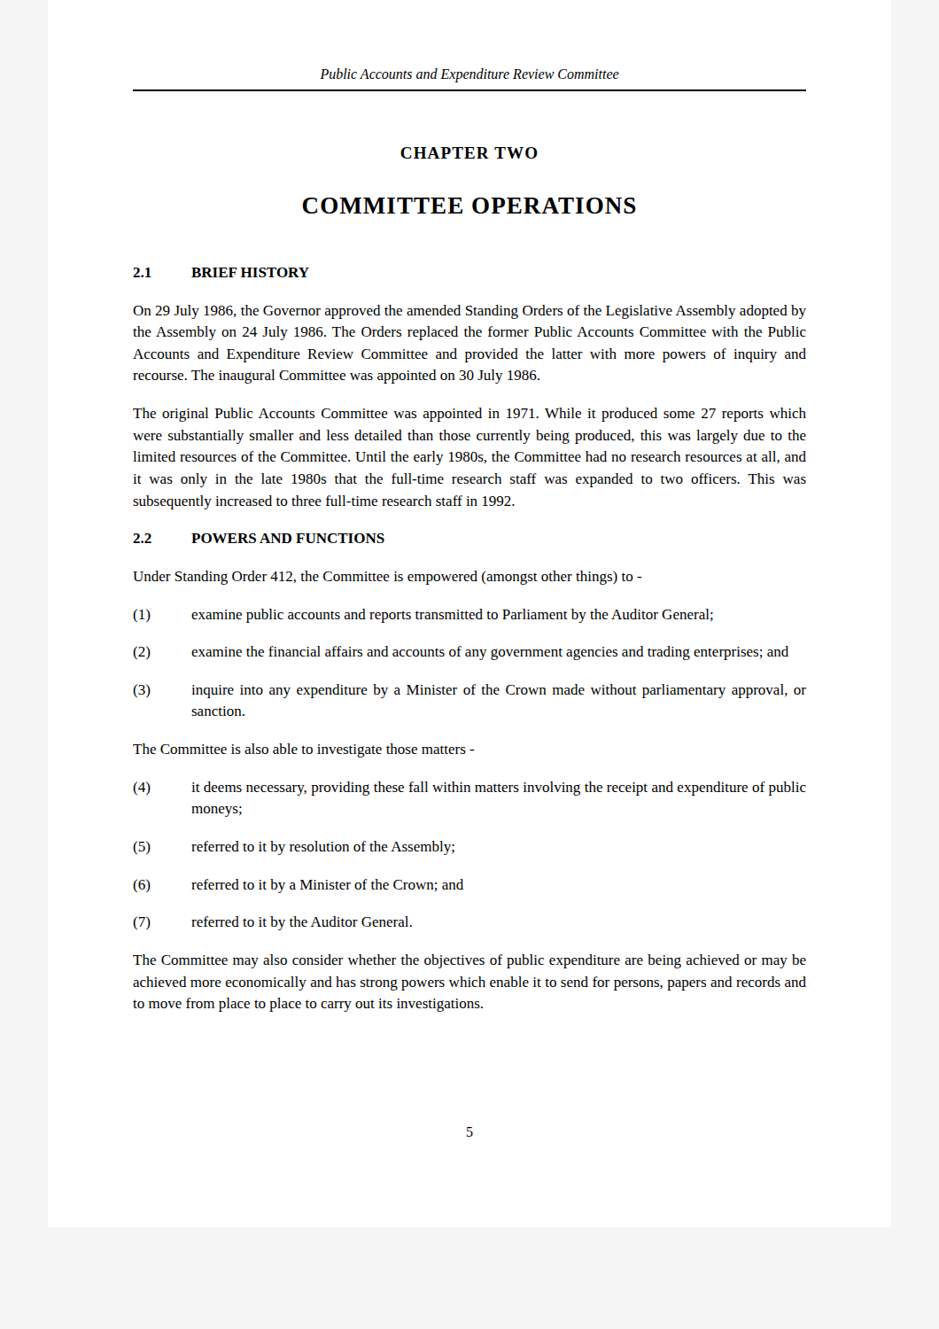Public Accounts and Expenditure Review Committee
CHAPTER TWO
COMMITTEE OPERATIONS
2.1 BRIEF HISTORY
On 29 July 1986, the Governor approved the amended Standing Orders of the Legislative Assembly adopted by the Assembly on 24 July 1986. The Orders replaced the former Public Accounts Committee with the Public Accounts and Expenditure Review Committee and provided the latter with more powers of inquiry and recourse. The inaugural Committee was appointed on 30 July 1986.
The original Public Accounts Committee was appointed in 1971. While it produced some 27 reports which were substantially smaller and less detailed than those currently being produced, this was largely due to the limited resources of the Committee. Until the early 1980s, the Committee had no research resources at all, and it was only in the late 1980s that the full-time research staff was expanded to two officers. This was subsequently increased to three full-time research staff in 1992.
2.2 POWERS AND FUNCTIONS
Under Standing Order 412, the Committee is empowered (amongst other things) to -
(1) examine public accounts and reports transmitted to Parliament by the Auditor General;
(2) examine the financial affairs and accounts of any government agencies and trading enterprises; and
(3) inquire into any expenditure by a Minister of the Crown made without parliamentary approval, or sanction.
The Committee is also able to investigate those matters -
(4) it deems necessary, providing these fall within matters involving the receipt and expenditure of public moneys;
(5) referred to it by resolution of the Assembly;
(6) referred to it by a Minister of the Crown; and
(7) referred to it by the Auditor General.
The Committee may also consider whether the objectives of public expenditure are being achieved or may be achieved more economically and has strong powers which enable it to send for persons, papers and records and to move from place to place to carry out its investigations.
5